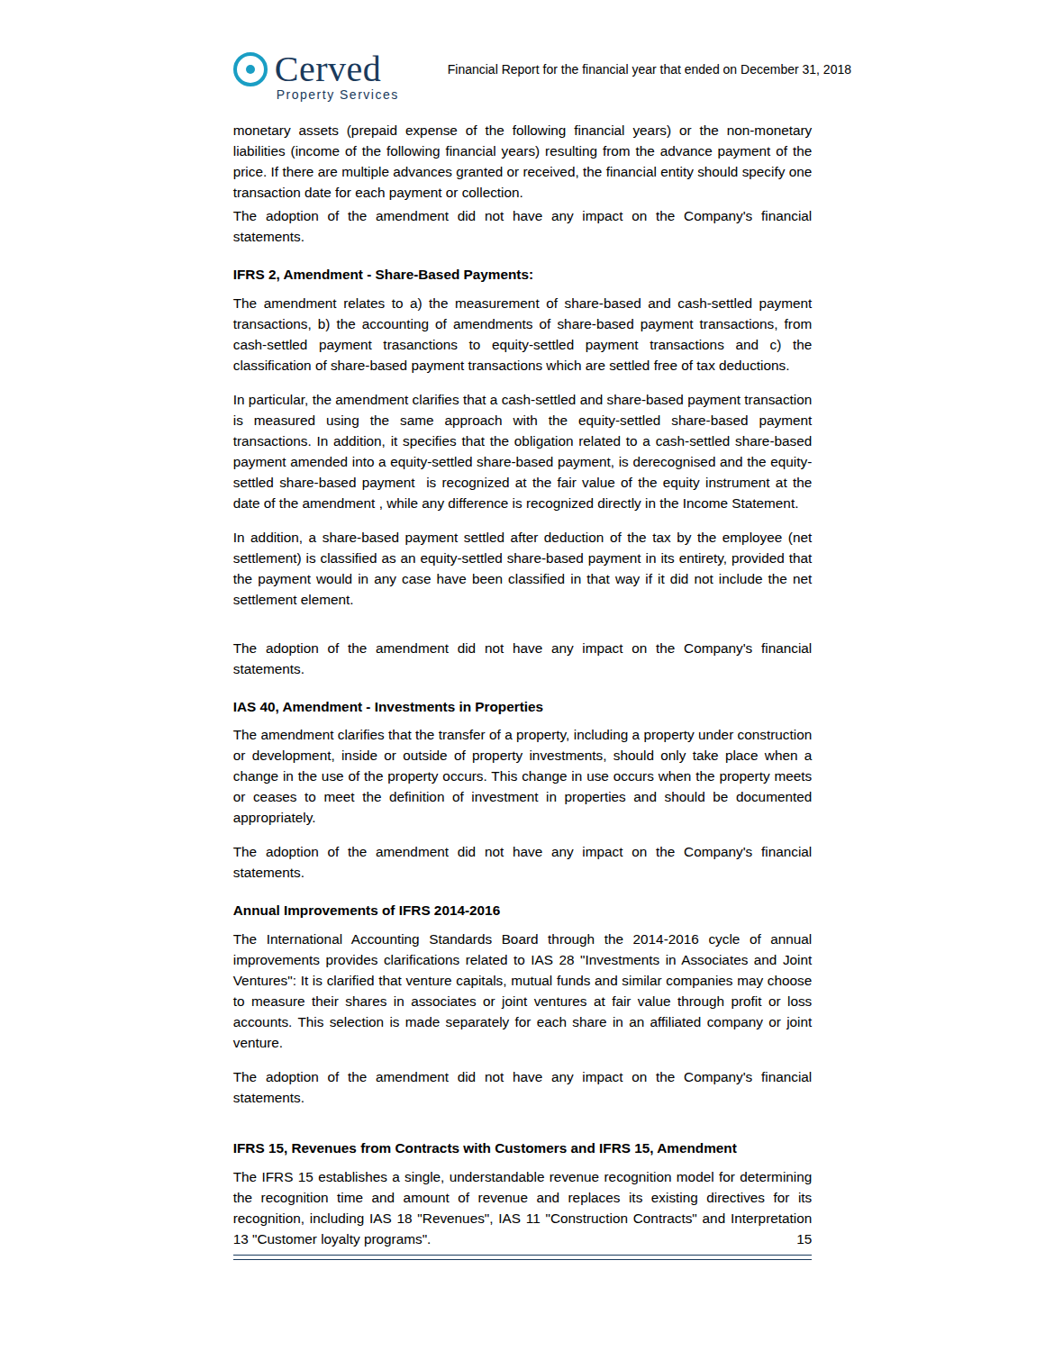Cerved
Property Services
Financial Report for the financial year that ended on December 31, 2018
monetary assets (prepaid expense of the following financial years) or the non-monetary liabilities (income of the following financial years) resulting from the advance payment of the price. If there are multiple advances granted or received, the financial entity should specify one transaction date for each payment or collection.
The adoption of the amendment did not have any impact on the Company's financial statements.
IFRS 2, Amendment - Share-Based Payments:
The amendment relates to a) the measurement of share-based and cash-settled payment transactions, b) the accounting of amendments of share-based payment transactions, from cash-settled payment trasanctions to equity-settled payment transactions and c) the classification of share-based payment transactions which are settled free of tax deductions.
In particular, the amendment clarifies that a cash-settled and share-based payment transaction is measured using the same approach with the equity-settled share-based payment transactions. In addition, it specifies that the obligation related to a cash-settled share-based payment amended into a equity-settled share-based payment, is derecognised and the equity-settled share-based payment is recognized at the fair value of the equity instrument at the date of the amendment , while any difference is recognized directly in the Income Statement.
In addition, a share-based payment settled after deduction of the tax by the employee (net settlement) is classified as an equity-settled share-based payment in its entirety, provided that the payment would in any case have been classified in that way if it did not include the net settlement element.
The adoption of the amendment did not have any impact on the Company's financial statements.
IAS 40, Amendment - Investments in Properties
The amendment clarifies that the transfer of a property, including a property under construction or development, inside or outside of property investments, should only take place when a change in the use of the property occurs. This change in use occurs when the property meets or ceases to meet the definition of investment in properties and should be documented appropriately.
The adoption of the amendment did not have any impact on the Company's financial statements.
Annual Improvements of IFRS 2014-2016
The International Accounting Standards Board through the 2014-2016 cycle of annual improvements provides clarifications related to IAS 28 "Investments in Associates and Joint Ventures": It is clarified that venture capitals, mutual funds and similar companies may choose to measure their shares in associates or joint ventures at fair value through profit or loss accounts. This selection is made separately for each share in an affiliated company or joint venture.
The adoption of the amendment did not have any impact on the Company's financial statements.
IFRS 15, Revenues from Contracts with Customers and IFRS 15, Amendment
The IFRS 15 establishes a single, understandable revenue recognition model for determining the recognition time and amount of revenue and replaces its existing directives for its recognition, including IAS 18 "Revenues", IAS 11 "Construction Contracts" and Interpretation 13 "Customer loyalty programs".
15